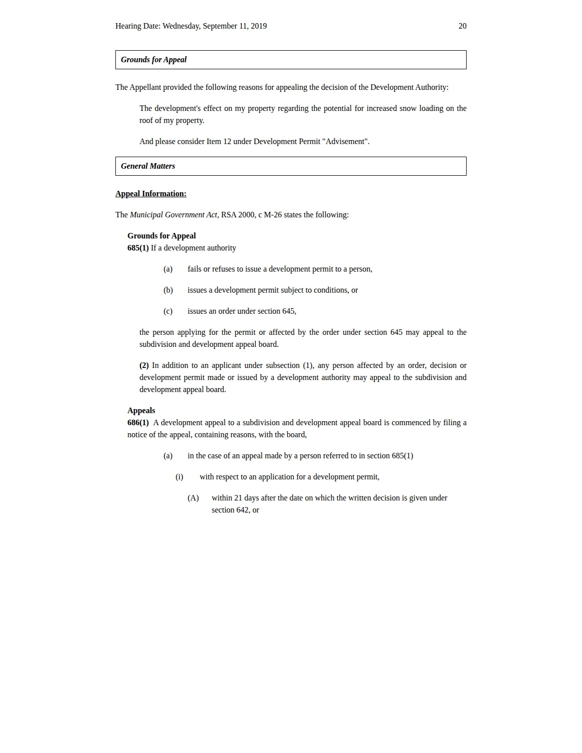Hearing Date: Wednesday, September 11, 2019
20
Grounds for Appeal
The Appellant provided the following reasons for appealing the decision of the Development Authority:
The development's effect on my property regarding the potential for increased snow loading on the roof of my property.
And please consider Item 12 under Development Permit "Advisement".
General Matters
Appeal Information:
The Municipal Government Act, RSA 2000, c M-26 states the following:
Grounds for Appeal
685(1) If a development authority
(a)
fails or refuses to issue a development permit to a person,
(b)
issues a development permit subject to conditions, or
(c)
issues an order under section 645,
the person applying for the permit or affected by the order under section 645 may appeal to the subdivision and development appeal board.
(2) In addition to an applicant under subsection (1), any person affected by an order, decision or development permit made or issued by a development authority may appeal to the subdivision and development appeal board.
Appeals
686(1) A development appeal to a subdivision and development appeal board is commenced by filing a notice of the appeal, containing reasons, with the board,
(a)
in the case of an appeal made by a person referred to in section 685(1)
(i)
with respect to an application for a development permit,
(A)
within 21 days after the date on which the written decision is given under section 642, or